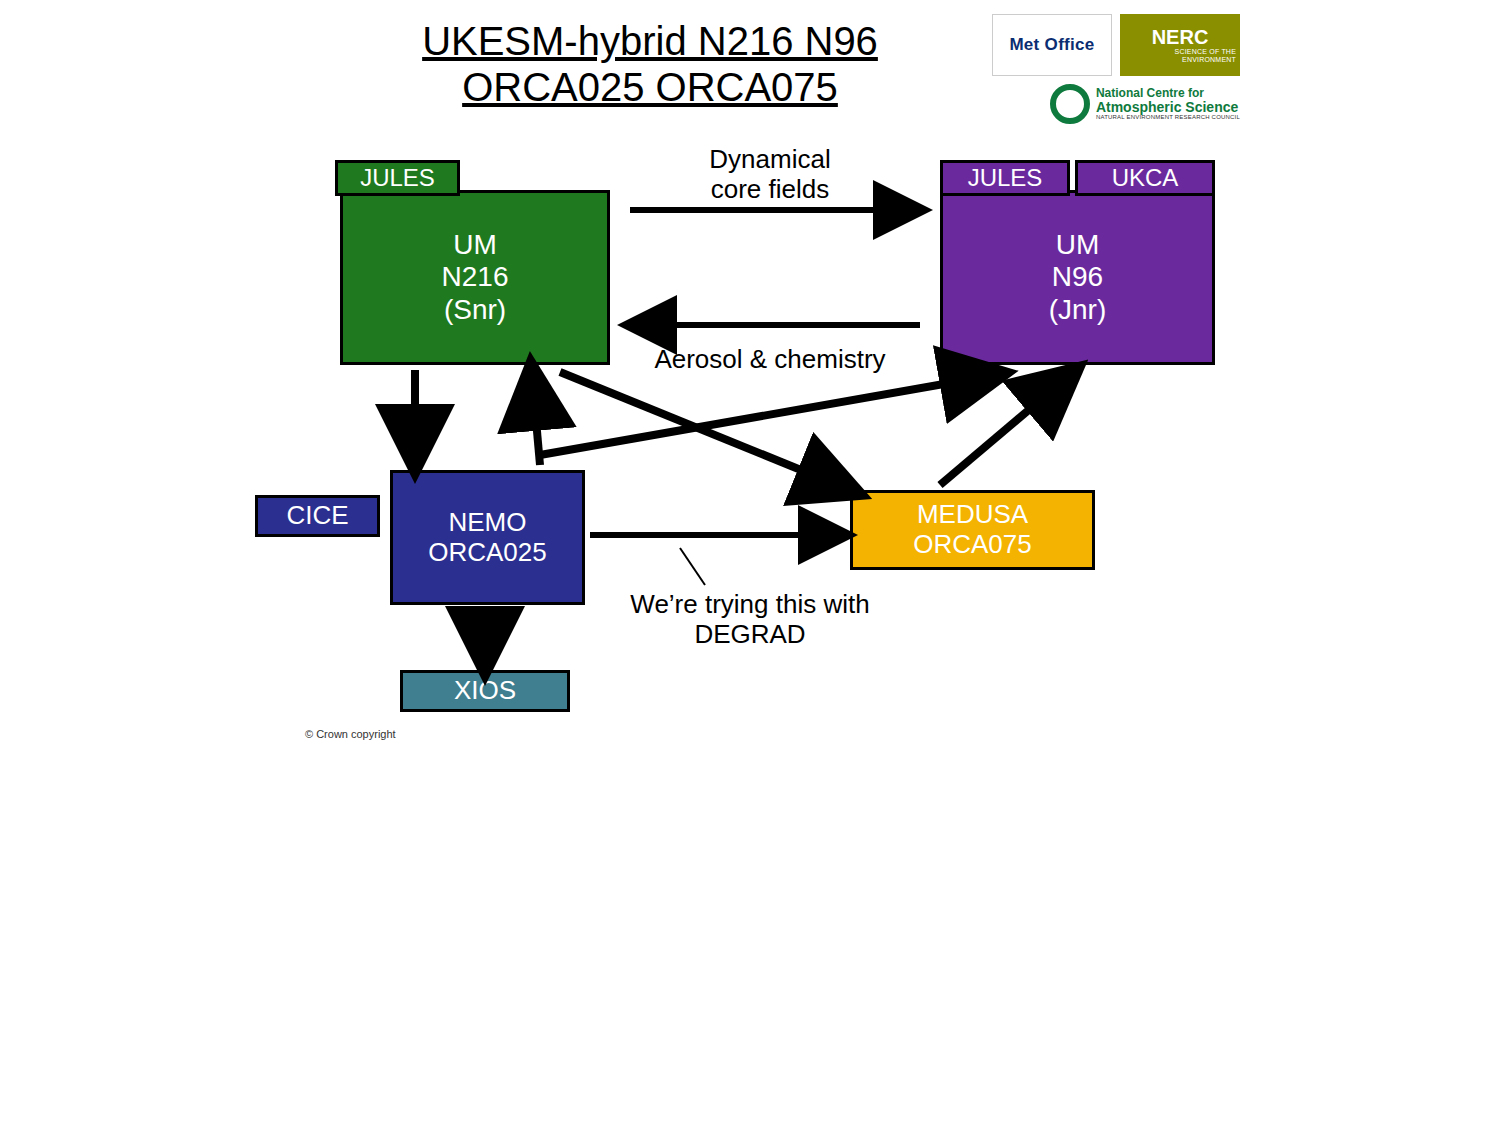UKESM-hybrid N216 N96
ORCA025 ORCA075
Met Office
NERC SCIENCE OF THE ENVIRONMENT
National Centre for
Atmospheric Science
NATURAL ENVIRONMENT RESEARCH COUNCIL
UM
N216
(Snr)
JULES
UM
N96
(Jnr)
JULES
UKCA
NEMO
ORCA025
CICE
XIOS
MEDUSA
ORCA075
Dynamical
core fields
Aerosol & chemistry
We’re trying this with
DEGRAD
© Crown copyright